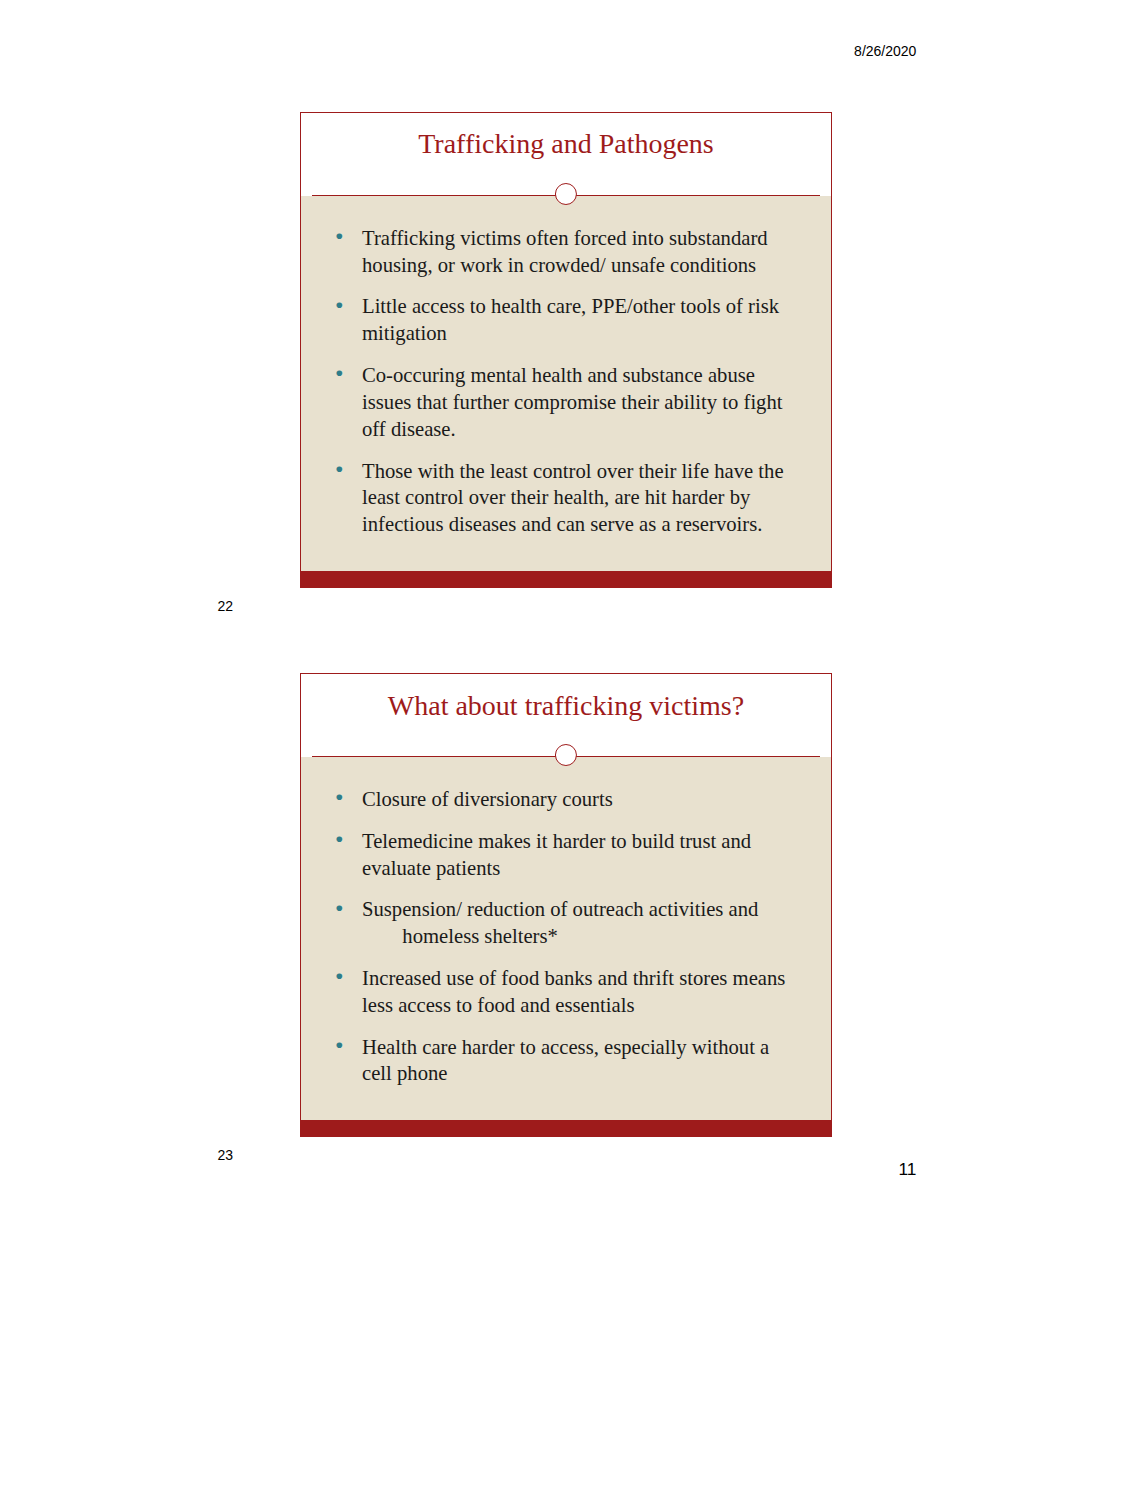8/26/2020
Trafficking and Pathogens
Trafficking victims often forced into substandard housing, or work in crowded/ unsafe conditions
Little access to health care, PPE/other tools of risk mitigation
Co-occuring mental health and substance abuse issues that further compromise their ability to fight off disease.
Those with the least control over their life have the least control over their health, are hit harder by infectious diseases and can serve as a reservoirs.
22
What about trafficking victims?
Closure of diversionary courts
Telemedicine makes it harder to build trust and evaluate patients
Suspension/ reduction of outreach activities and homeless shelters*
Increased use of food banks and thrift stores means less access to food and essentials
Health care harder to access, especially without a cell phone
23
11